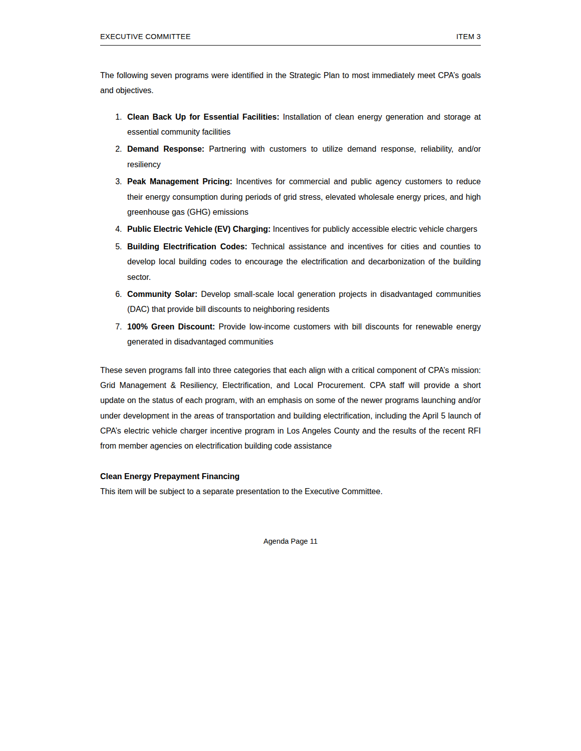Executive Committee Item 3
The following seven programs were identified in the Strategic Plan to most immediately meet CPA’s goals and objectives.
Clean Back Up for Essential Facilities: Installation of clean energy generation and storage at essential community facilities
Demand Response: Partnering with customers to utilize demand response, reliability, and/or resiliency
Peak Management Pricing: Incentives for commercial and public agency customers to reduce their energy consumption during periods of grid stress, elevated wholesale energy prices, and high greenhouse gas (GHG) emissions
Public Electric Vehicle (EV) Charging: Incentives for publicly accessible electric vehicle chargers
Building Electrification Codes: Technical assistance and incentives for cities and counties to develop local building codes to encourage the electrification and decarbonization of the building sector.
Community Solar: Develop small-scale local generation projects in disadvantaged communities (DAC) that provide bill discounts to neighboring residents
100% Green Discount: Provide low-income customers with bill discounts for renewable energy generated in disadvantaged communities
These seven programs fall into three categories that each align with a critical component of CPA’s mission: Grid Management & Resiliency, Electrification, and Local Procurement. CPA staff will provide a short update on the status of each program, with an emphasis on some of the newer programs launching and/or under development in the areas of transportation and building electrification, including the April 5 launch of CPA’s electric vehicle charger incentive program in Los Angeles County and the results of the recent RFI from member agencies on electrification building code assistance
Clean Energy Prepayment Financing
This item will be subject to a separate presentation to the Executive Committee.
Agenda Page 11